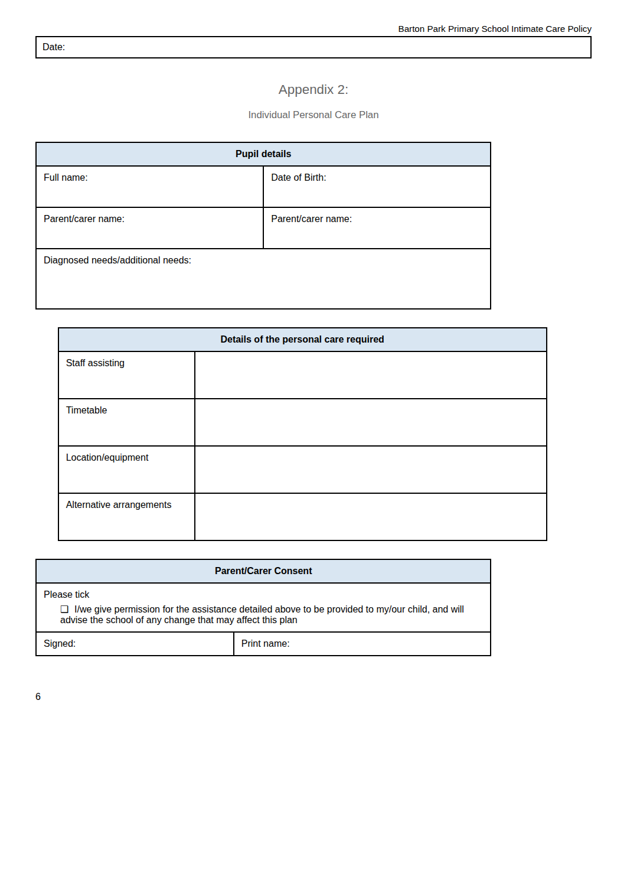Barton Park Primary School Intimate Care Policy
Date:
Appendix 2:
Individual Personal Care Plan
| Pupil details |
| --- |
| Full name: | Date of Birth: |
| Parent/carer name: | Parent/carer name: |
| Diagnosed needs/additional needs: |
| Details of the personal care required |
| --- |
| Staff assisting | |
| Timetable | |
| Location/equipment | |
| Alternative arrangements | |
| Parent/Carer Consent |
| --- |
| Please tick I/we give permission for the assistance detailed above to be provided to my/our child, and will advise the school of any change that may affect this plan |
| Signed: | Print name: |
6